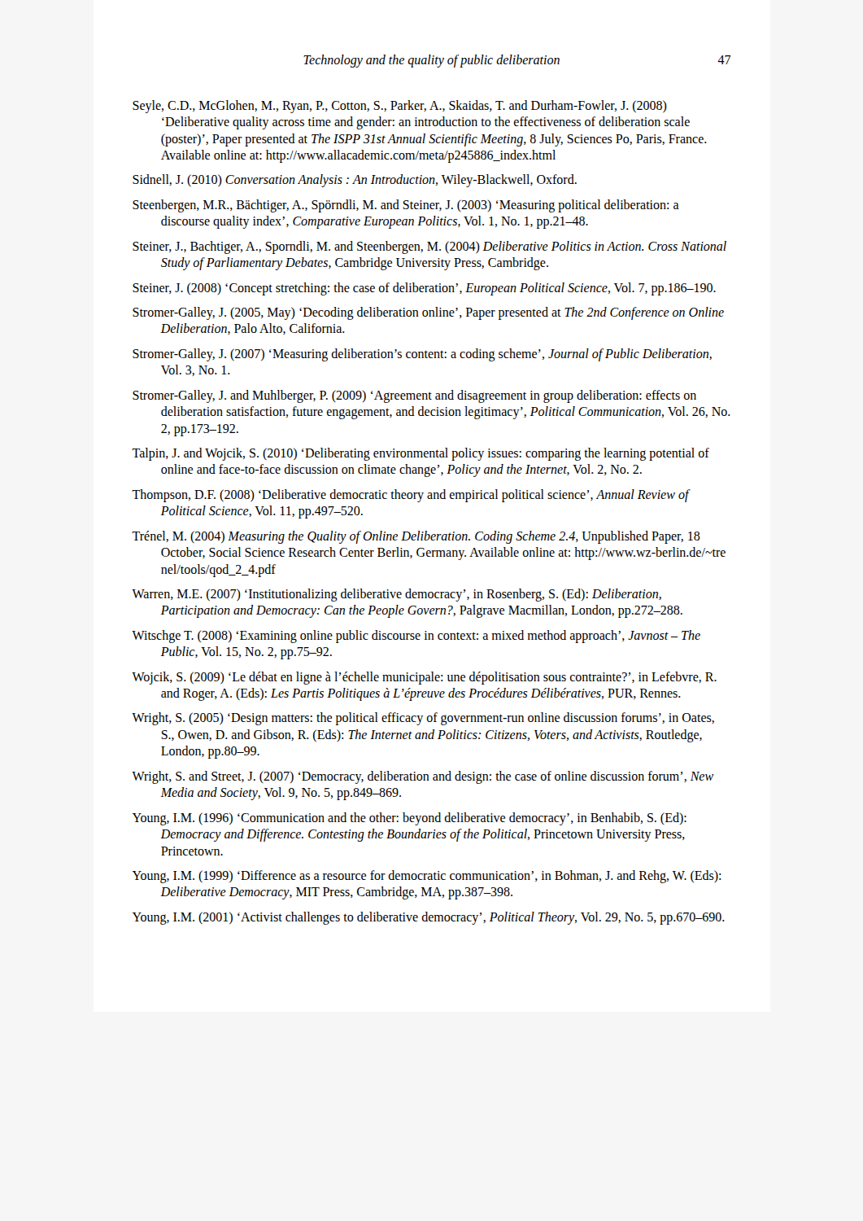Technology and the quality of public deliberation 47
Seyle, C.D., McGlohen, M., Ryan, P., Cotton, S., Parker, A., Skaidas, T. and Durham-Fowler, J. (2008) ‘Deliberative quality across time and gender: an introduction to the effectiveness of deliberation scale (poster)’, Paper presented at The ISPP 31st Annual Scientific Meeting, 8 July, Sciences Po, Paris, France. Available online at: http://www.allacademic.com/meta/p245886_index.html
Sidnell, J. (2010) Conversation Analysis : An Introduction, Wiley-Blackwell, Oxford.
Steenbergen, M.R., Bächtiger, A., Spörndli, M. and Steiner, J. (2003) ‘Measuring political deliberation: a discourse quality index’, Comparative European Politics, Vol. 1, No. 1, pp.21–48.
Steiner, J., Bachtiger, A., Sporndli, M. and Steenbergen, M. (2004) Deliberative Politics in Action. Cross National Study of Parliamentary Debates, Cambridge University Press, Cambridge.
Steiner, J. (2008) ‘Concept stretching: the case of deliberation’, European Political Science, Vol. 7, pp.186–190.
Stromer-Galley, J. (2005, May) ‘Decoding deliberation online’, Paper presented at The 2nd Conference on Online Deliberation, Palo Alto, California.
Stromer-Galley, J. (2007) ‘Measuring deliberation’s content: a coding scheme’, Journal of Public Deliberation, Vol. 3, No. 1.
Stromer-Galley, J. and Muhlberger, P. (2009) ‘Agreement and disagreement in group deliberation: effects on deliberation satisfaction, future engagement, and decision legitimacy’, Political Communication, Vol. 26, No. 2, pp.173–192.
Talpin, J. and Wojcik, S. (2010) ‘Deliberating environmental policy issues: comparing the learning potential of online and face-to-face discussion on climate change’, Policy and the Internet, Vol. 2, No. 2.
Thompson, D.F. (2008) ‘Deliberative democratic theory and empirical political science’, Annual Review of Political Science, Vol. 11, pp.497–520.
Trénel, M. (2004) Measuring the Quality of Online Deliberation. Coding Scheme 2.4, Unpublished Paper, 18 October, Social Science Research Center Berlin, Germany. Available online at: http://www.wz-berlin.de/~trenel/tools/qod_2_4.pdf
Warren, M.E. (2007) ‘Institutionalizing deliberative democracy’, in Rosenberg, S. (Ed): Deliberation, Participation and Democracy: Can the People Govern?, Palgrave Macmillan, London, pp.272–288.
Witschge T. (2008) ‘Examining online public discourse in context: a mixed method approach’, Javnost – The Public, Vol. 15, No. 2, pp.75–92.
Wojcik, S. (2009) ‘Le débat en ligne à l’échelle municipale: une dépolitisation sous contrainte?’, in Lefebvre, R. and Roger, A. (Eds): Les Partis Politiques à L’épreuve des Procédures Délibératives, PUR, Rennes.
Wright, S. (2005) ‘Design matters: the political efficacy of government-run online discussion forums’, in Oates, S., Owen, D. and Gibson, R. (Eds): The Internet and Politics: Citizens, Voters, and Activists, Routledge, London, pp.80–99.
Wright, S. and Street, J. (2007) ‘Democracy, deliberation and design: the case of online discussion forum’, New Media and Society, Vol. 9, No. 5, pp.849–869.
Young, I.M. (1996) ‘Communication and the other: beyond deliberative democracy’, in Benhabib, S. (Ed): Democracy and Difference. Contesting the Boundaries of the Political, Princetown University Press, Princetown.
Young, I.M. (1999) ‘Difference as a resource for democratic communication’, in Bohman, J. and Rehg, W. (Eds): Deliberative Democracy, MIT Press, Cambridge, MA, pp.387–398.
Young, I.M. (2001) ‘Activist challenges to deliberative democracy’, Political Theory, Vol. 29, No. 5, pp.670–690.